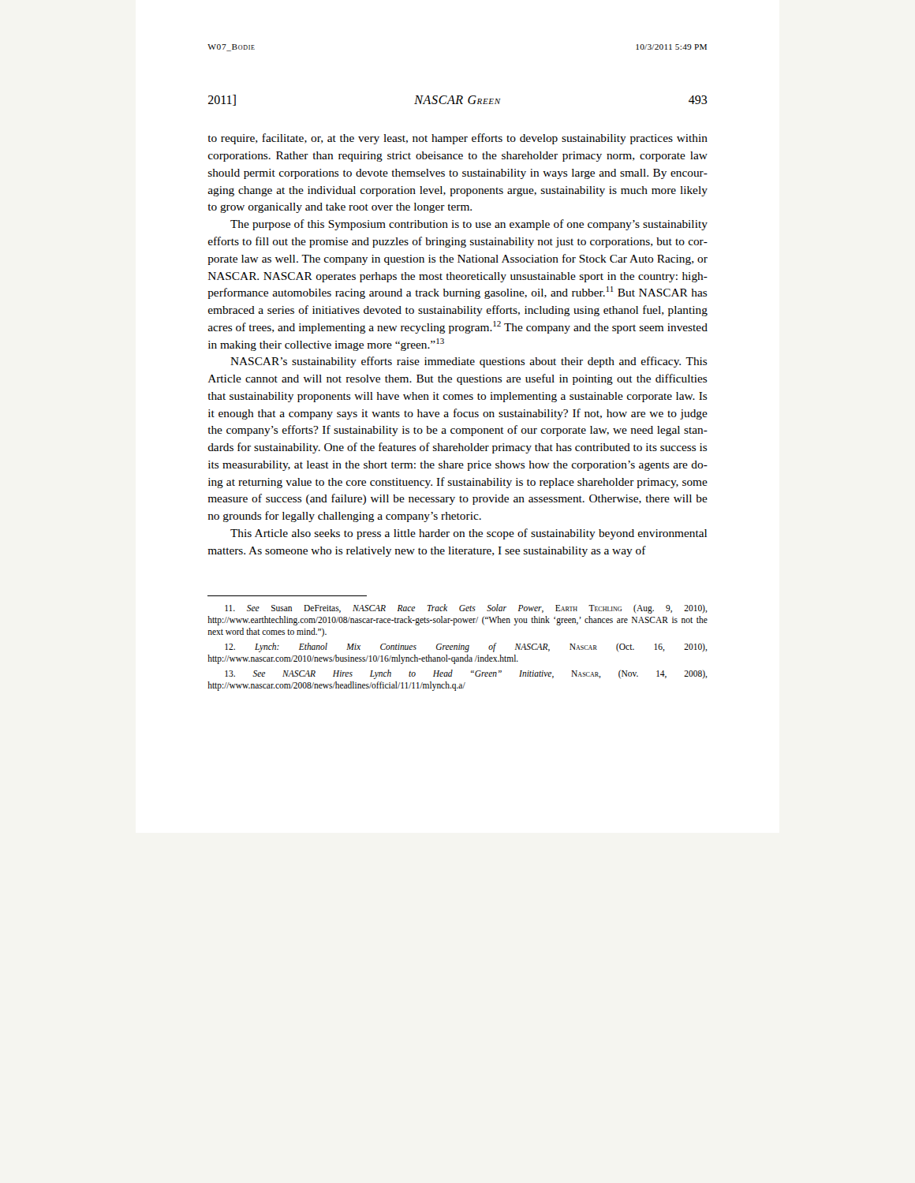W07_Bodie 10/3/2011 5:49 PM
2011] NASCAR Green 493
to require, facilitate, or, at the very least, not hamper efforts to develop sustainability practices within corporations. Rather than requiring strict obeisance to the shareholder primacy norm, corporate law should permit corporations to devote themselves to sustainability in ways large and small. By encouraging change at the individual corporation level, proponents argue, sustainability is much more likely to grow organically and take root over the longer term.
The purpose of this Symposium contribution is to use an example of one company’s sustainability efforts to fill out the promise and puzzles of bringing sustainability not just to corporations, but to corporate law as well. The company in question is the National Association for Stock Car Auto Racing, or NASCAR. NASCAR operates perhaps the most theoretically unsustainable sport in the country: high-performance automobiles racing around a track burning gasoline, oil, and rubber.11 But NASCAR has embraced a series of initiatives devoted to sustainability efforts, including using ethanol fuel, planting acres of trees, and implementing a new recycling program.12 The company and the sport seem invested in making their collective image more “green.”13
NASCAR’s sustainability efforts raise immediate questions about their depth and efficacy. This Article cannot and will not resolve them. But the questions are useful in pointing out the difficulties that sustainability proponents will have when it comes to implementing a sustainable corporate law. Is it enough that a company says it wants to have a focus on sustainability? If not, how are we to judge the company’s efforts? If sustainability is to be a component of our corporate law, we need legal standards for sustainability. One of the features of shareholder primacy that has contributed to its success is its measurability, at least in the short term: the share price shows how the corporation’s agents are doing at returning value to the core constituency. If sustainability is to replace shareholder primacy, some measure of success (and failure) will be necessary to provide an assessment. Otherwise, there will be no grounds for legally challenging a company’s rhetoric.
This Article also seeks to press a little harder on the scope of sustainability beyond environmental matters. As someone who is relatively new to the literature, I see sustainability as a way of
11. See Susan DeFreitas, NASCAR Race Track Gets Solar Power, Earth Techling (Aug. 9, 2010), http://www.earthtechling.com/2010/08/nascar-race-track-gets-solar-power/ (“When you think ‘green,’ chances are NASCAR is not the next word that comes to mind.”).
12. Lynch: Ethanol Mix Continues Greening of NASCAR, Nascar (Oct. 16, 2010), http://www.nascar.com/2010/news/business/10/16/mlynch-ethanol-qanda /index.html.
13. See NASCAR Hires Lynch to Head “Green” Initiative, Nascar, (Nov. 14, 2008), http://www.nascar.com/2008/news/headlines/official/11/11/mlynch.q.a/